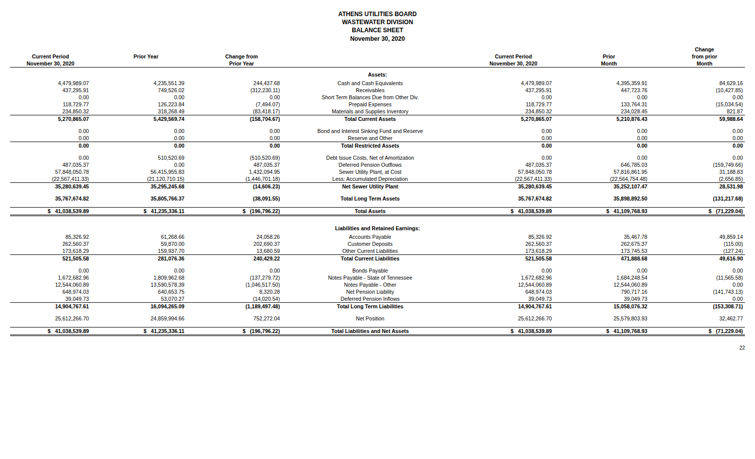ATHENS UTILITIES BOARD
WASTEWATER DIVISION
BALANCE SHEET
November 30, 2020
| | | | | | | | | | | | Change |
| --- | --- | --- | --- | --- | --- | --- | --- | --- | --- | --- | --- |
| Current Period | | Prior Year | | Change from | | | Current Period | | Prior | | from prior |
| November 30, 2020 | | | | Prior Year | | | November 30, 2020 | | Month | | Month |
| Assets: |
| 4,479,989.07 | | 4,235,551.39 | | 244,437.68 | Cash and Cash Equivalents | | 4,479,989.07 | | 4,395,359.91 | | 84,629.16 |
| 437,295.91 | | 749,526.02 | | (312,230.11) | Receivables | | 437,295.91 | | 447,723.76 | | (10,427.85) |
| 0.00 | | 0.00 | | 0.00 | Short Term Balances Due from Other Div. | | 0.00 | | 0.00 | | 0.00 |
| 118,729.77 | | 126,223.84 | | (7,494.07) | Prepaid Expenses | | 118,729.77 | | 133,764.31 | | (15,034.54) |
| 234,850.32 | | 318,268.49 | | (83,418.17) | Materials and Supplies Inventory | | 234,850.32 | | 234,028.45 | | 821.87 |
| 5,270,865.07 | | 5,429,569.74 | | (158,704.67) | Total Current Assets | | 5,270,865.07 | | 5,210,876.43 | | 59,988.64 |
| 0.00 | | 0.00 | | 0.00 | Bond and Interest Sinking Fund and Reserve | | 0.00 | | 0.00 | | 0.00 |
| 0.00 | | 0.00 | | 0.00 | Reserve and Other | | 0.00 | | 0.00 | | 0.00 |
| 0.00 | | 0.00 | | 0.00 | Total Restricted Assets | | 0.00 | | 0.00 | | 0.00 |
| 0.00 | | 510,520.69 | | (510,520.69) | Debt Issue Costs, Net of Amortization | | 0.00 | | 0.00 | | 0.00 |
| 487,035.37 | | 0.00 | | 487,035.37 | Deferred Pension Outflows | | 487,035.37 | | 646,785.03 | | (159,749.66) |
| 57,848,050.78 | | 56,415,955.83 | | 1,432,094.95 | Sewer Utility Plant, at Cost | | 57,848,050.78 | | 57,816,861.95 | | 31,188.83 |
| (22,567,411.33) | | (21,120,710.15) | | (1,446,701.18) | Less: Accumulated Depreciation | | (22,567,411.33) | | (22,564,754.48) | | (2,656.85) |
| 35,280,639.45 | | 35,295,245.68 | | (14,606.23) | Net Sewer Utility Plant | | 35,280,639.45 | | 35,252,107.47 | | 28,531.98 |
| 35,767,674.82 | | 35,805,766.37 | | (38,091.55) | Total Long Term Assets | | 35,767,674.82 | | 35,898,892.50 | | (131,217.68) |
| $ 41,038,539.89 | | $ 41,235,336.11 | | $ (196,796.22) | Total Assets | | $ 41,038,539.89 | | $ 41,109,768.93 | | $ (71,229.04) |
| Liabilities and Retained Earnings: |
| 85,326.92 | | 61,268.66 | | 24,058.26 | Accounts Payable | | 85,326.92 | | 35,467.78 | | 49,859.14 |
| 262,560.37 | | 59,870.00 | | 202,690.37 | Customer Deposits | | 262,560.37 | | 262,675.37 | | (115.00) |
| 173,618.29 | | 159,937.70 | | 13,680.59 | Other Current Liabilities | | 173,618.29 | | 173,745.53 | | (127.24) |
| 521,505.58 | | 281,076.36 | | 240,429.22 | Total Current Liabilities | | 521,505.58 | | 471,888.68 | | 49,616.90 |
| 0.00 | | 0.00 | | 0.00 | Bonds Payable | | 0.00 | | 0.00 | | 0.00 |
| 1,672,682.96 | | 1,809,962.68 | | (137,279.72) | Notes Payable - State of Tennessee | | 1,672,682.96 | | 1,684,248.54 | | (11,565.58) |
| 12,544,060.89 | | 13,590,578.39 | | (1,046,517.50) | Notes Payable - Other | | 12,544,060.89 | | 12,544,060.89 | | 0.00 |
| 648,974.03 | | 640,653.75 | | 8,320.28 | Net Pension Liability | | 648,974.03 | | 790,717.16 | | (141,743.13) |
| 39,049.73 | | 53,070.27 | | (14,020.54) | Deferred Pension Inflows | | 39,049.73 | | 39,049.73 | | 0.00 |
| 14,904,767.61 | | 16,094,265.09 | | (1,189,497.48) | Total Long Term Liabilities | | 14,904,767.61 | | 15,058,076.32 | | (153,308.71) |
| 25,612,266.70 | | 24,859,994.66 | | 752,272.04 | Net Position | | 25,612,266.70 | | 25,579,803.93 | | 32,462.77 |
| $ 41,038,539.89 | | $ 41,235,336.11 | | $ (196,796.22) | Total Liabilities and Net Assets | | $ 41,038,539.89 | | $ 41,109,768.93 | | $ (71,229.04) |
22